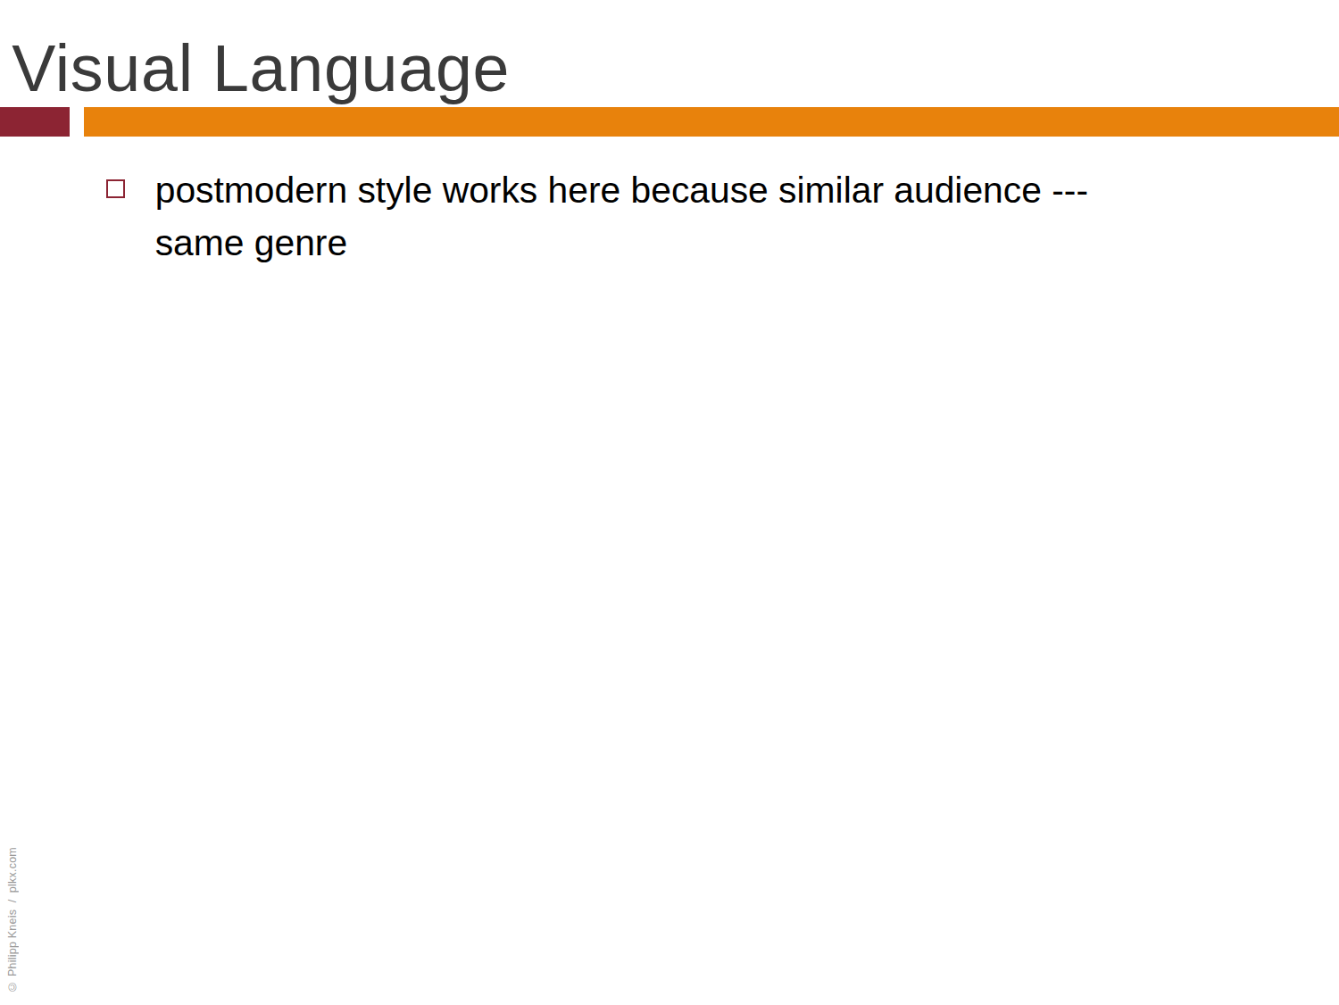Visual Language
postmodern style works here because similar audience --- same genre
© Philipp Kneis / plkx.com